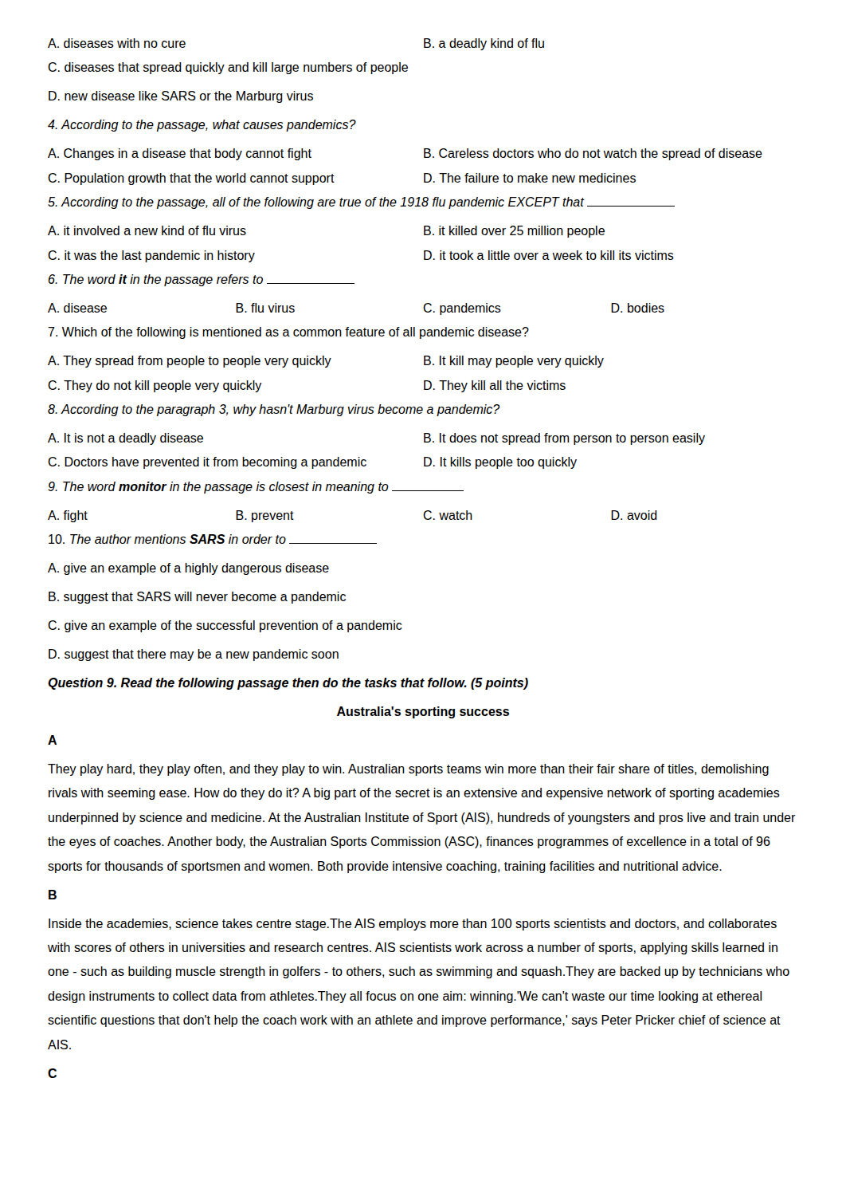A. diseases with no cure
B. a deadly kind of flu
C. diseases that spread quickly and kill large numbers of people
D. new disease like SARS or the Marburg virus
4. According to the passage, what causes pandemics?
A. Changes in a disease that body cannot fight
B. Careless doctors who do not watch the spread of disease
C. Population growth that the world cannot support
D. The failure to make new medicines
5. According to the passage, all of the following are true of the 1918 flu pandemic EXCEPT that
A. it involved a new kind of flu virus
B. it killed over 25 million people
C. it was the last pandemic in history
D. it took a little over a week to kill its victims
6. The word it in the passage refers to
A. disease
B. flu virus
C. pandemics
D. bodies
7. Which of the following is mentioned as a common feature of all pandemic disease?
A. They spread from people to people very quickly
B. It kill may people very quickly
C. They do not kill people very quickly
D. They kill all the victims
8. According to the paragraph 3, why hasn't Marburg virus become a pandemic?
A. It is not a deadly disease
B. It does not spread from person to person easily
C. Doctors have prevented it from becoming a pandemic
D. It kills people too quickly
9. The word monitor in the passage is closest in meaning to
A. fight
B. prevent
C. watch
D. avoid
10. The author mentions SARS in order to
A. give an example of a highly dangerous disease
B. suggest that SARS will never become a pandemic
C. give an example of the successful prevention of a pandemic
D. suggest that there may be a new pandemic soon
Question 9. Read the following passage then do the tasks that follow. (5 points)
Australia's sporting success
A
They play hard, they play often, and they play to win. Australian sports teams win more than their fair share of titles, demolishing rivals with seeming ease. How do they do it? A big part of the secret is an extensive and expensive network of sporting academies underpinned by science and medicine. At the Australian Institute of Sport (AIS), hundreds of youngsters and pros live and train under the eyes of coaches. Another body, the Australian Sports Commission (ASC), finances programmes of excellence in a total of 96 sports for thousands of sportsmen and women. Both provide intensive coaching, training facilities and nutritional advice.
B
Inside the academies, science takes centre stage.The AIS employs more than 100 sports scientists and doctors, and collaborates with scores of others in universities and research centres. AIS scientists work across a number of sports, applying skills learned in one - such as building muscle strength in golfers - to others, such as swimming and squash.They are backed up by technicians who design instruments to collect data from athletes.They all focus on one aim: winning.'We can't waste our time looking at ethereal scientific questions that don't help the coach work with an athlete and improve performance,' says Peter Pricker chief of science at AIS.
C